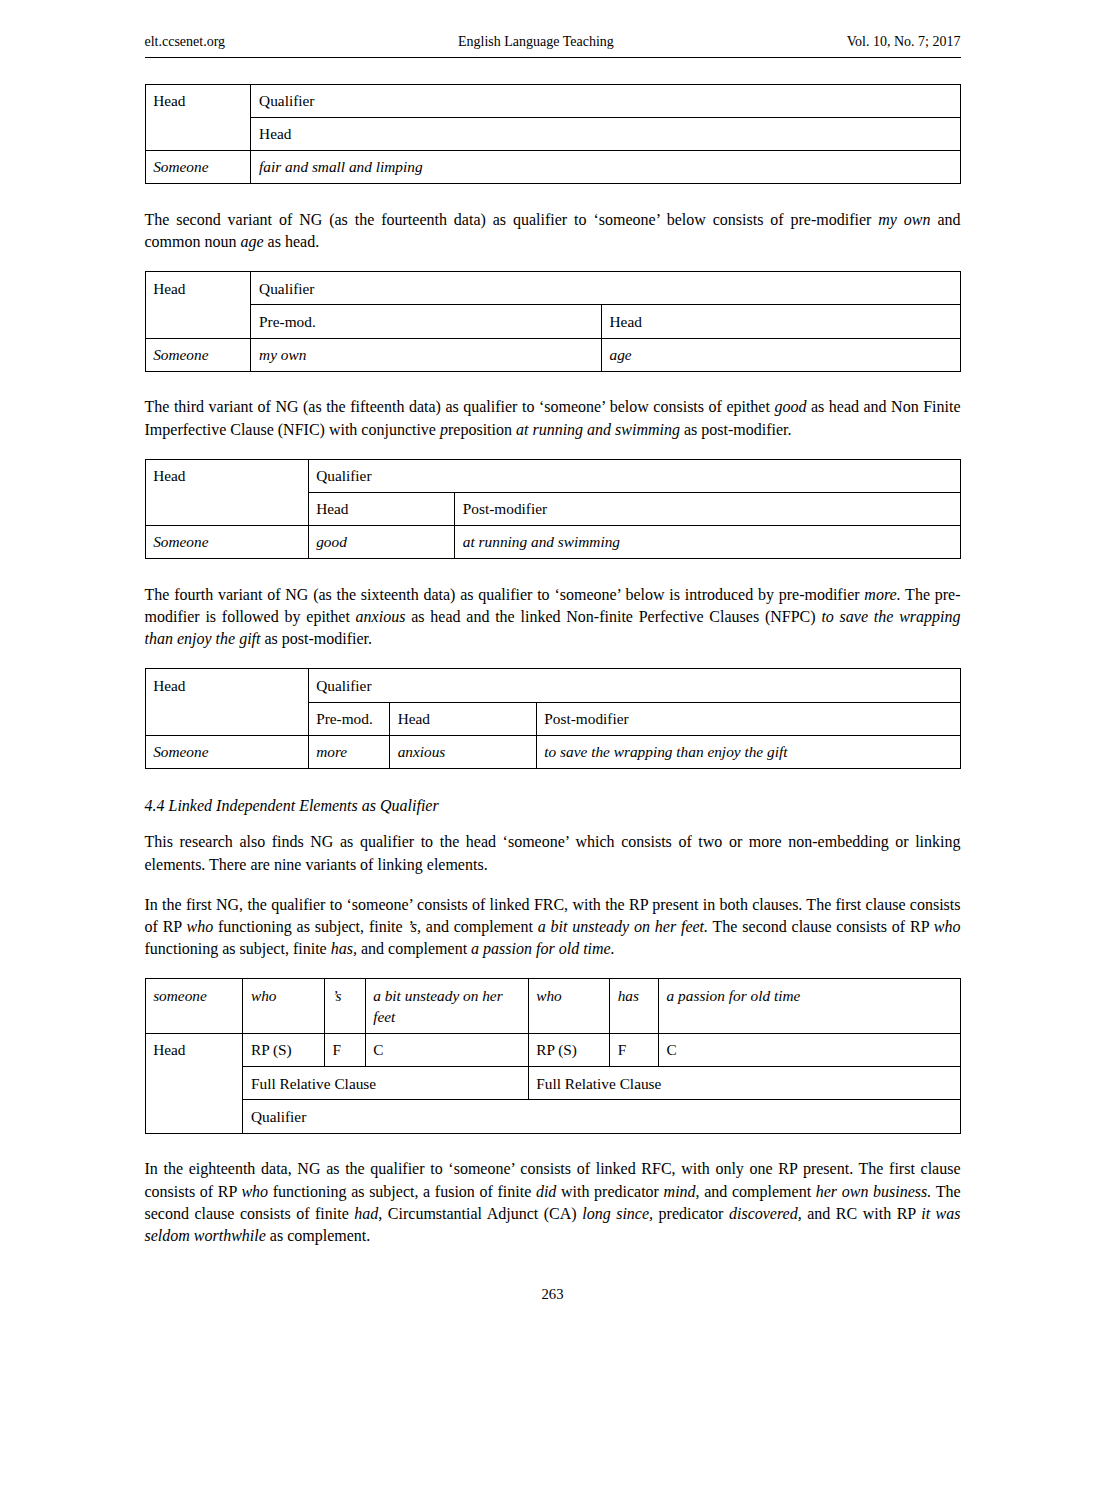elt.ccsenet.org English Language Teaching Vol. 10, No. 7; 2017
| Head | Qualifier |
| Head |
| Someone | fair and small and limping |
The second variant of NG (as the fourteenth data) as qualifier to ‘someone’ below consists of pre-modifier my own and common noun age as head.
| Head | Qualifier |
| Pre-mod. | Head |
| Someone | my own | age |
The third variant of NG (as the fifteenth data) as qualifier to ‘someone’ below consists of epithet good as head and Non Finite Imperfective Clause (NFIC) with conjunctive preposition at running and swimming as post-modifier.
| Head | Qualifier |
| Head | Post-modifier |
| Someone | good | at running and swimming |
The fourth variant of NG (as the sixteenth data) as qualifier to ‘someone’ below is introduced by pre-modifier more. The pre-modifier is followed by epithet anxious as head and the linked Non-finite Perfective Clauses (NFPC) to save the wrapping than enjoy the gift as post-modifier.
| Head | Qualifier |
| Pre-mod. | Head | Post-modifier |
| Someone | more | anxious | to save the wrapping than enjoy the gift |
4.4 Linked Independent Elements as Qualifier
This research also finds NG as qualifier to the head ‘someone’ which consists of two or more non-embedding or linking elements. There are nine variants of linking elements.
In the first NG, the qualifier to ‘someone’ consists of linked FRC, with the RP present in both clauses. The first clause consists of RP who functioning as subject, finite ’s, and complement a bit unsteady on her feet. The second clause consists of RP who functioning as subject, finite has, and complement a passion for old time.
| someone | who | ’s | a bit unsteady on her feet | who | has | a passion for old time |
| Head | RP (S) | F | C | RP (S) | F | C |
| Full Relative Clause | Full Relative Clause |
| Qualifier |
In the eighteenth data, NG as the qualifier to ‘someone’ consists of linked RFC, with only one RP present. The first clause consists of RP who functioning as subject, a fusion of finite did with predicator mind, and complement her own business. The second clause consists of finite had, Circumstantial Adjunct (CA) long since, predicator discovered, and RC with RP it was seldom worthwhile as complement.
263